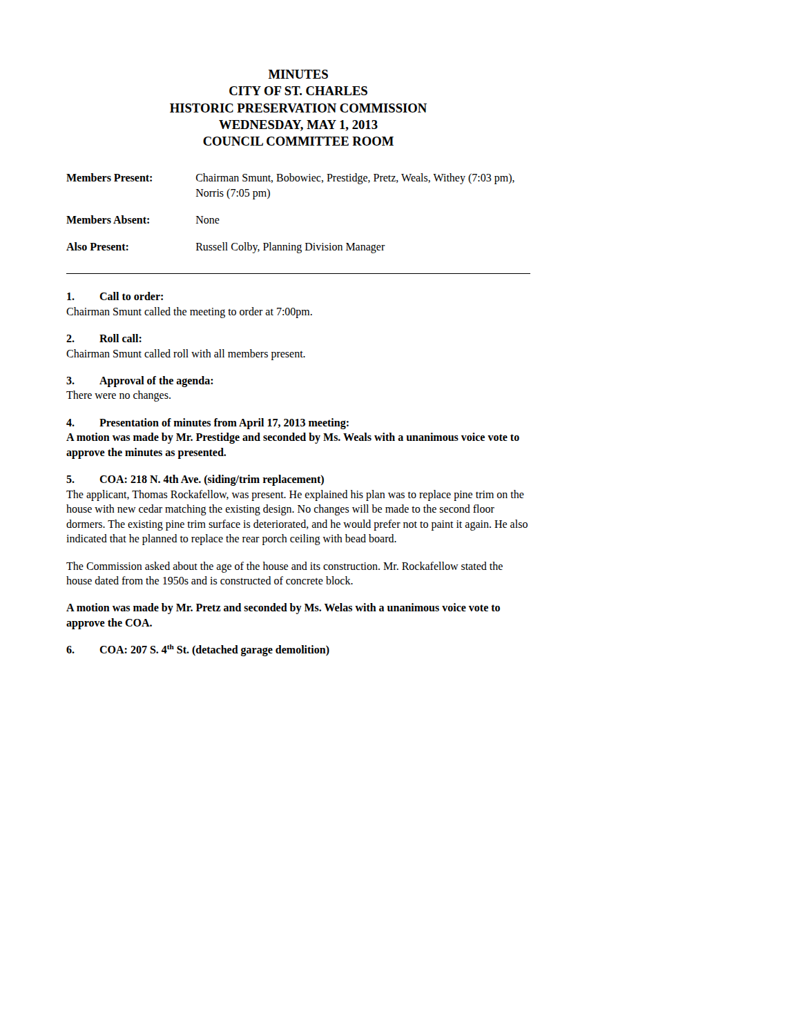MINUTES
CITY OF ST. CHARLES
HISTORIC PRESERVATION COMMISSION
WEDNESDAY, MAY 1, 2013
COUNCIL COMMITTEE ROOM
| Members Present: | Chairman Smunt, Bobowiec, Prestidge, Pretz, Weals, Withey (7:03 pm), Norris (7:05 pm) |
| Members Absent: | None |
| Also Present: | Russell Colby, Planning Division Manager |
1. Call to order:
Chairman Smunt called the meeting to order at 7:00pm.
2. Roll call:
Chairman Smunt called roll with all members present.
3. Approval of the agenda:
There were no changes.
4. Presentation of minutes from April 17, 2013 meeting:
A motion was made by Mr. Prestidge and seconded by Ms. Weals with a unanimous voice vote to approve the minutes as presented.
5. COA: 218 N. 4th Ave. (siding/trim replacement)
The applicant, Thomas Rockafellow, was present. He explained his plan was to replace pine trim on the house with new cedar matching the existing design. No changes will be made to the second floor dormers. The existing pine trim surface is deteriorated, and he would prefer not to paint it again. He also indicated that he planned to replace the rear porch ceiling with bead board.
The Commission asked about the age of the house and its construction. Mr. Rockafellow stated the house dated from the 1950s and is constructed of concrete block.
A motion was made by Mr. Pretz and seconded by Ms. Welas with a unanimous voice vote to approve the COA.
6. COA: 207 S. 4th St. (detached garage demolition)